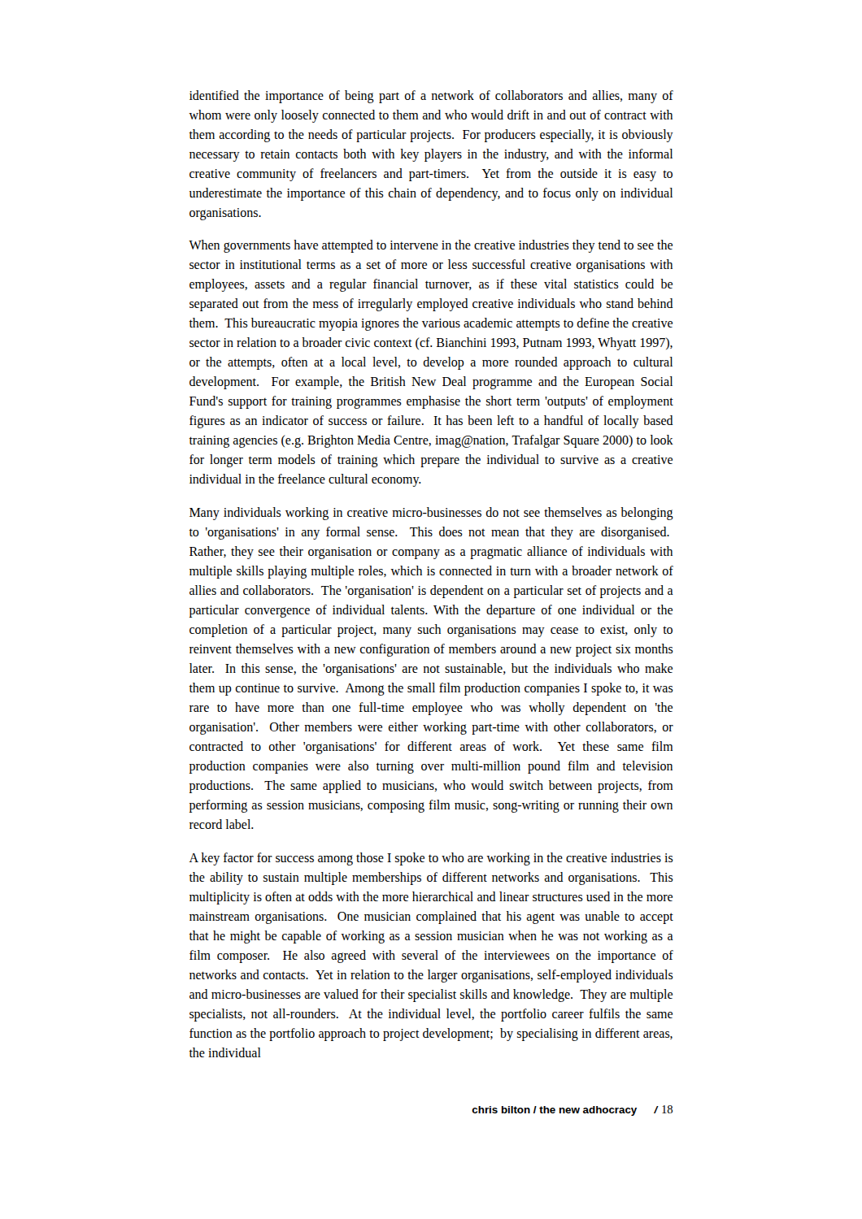identified the importance of being part of a network of collaborators and allies, many of whom were only loosely connected to them and who would drift in and out of contract with them according to the needs of particular projects. For producers especially, it is obviously necessary to retain contacts both with key players in the industry, and with the informal creative community of freelancers and part-timers. Yet from the outside it is easy to underestimate the importance of this chain of dependency, and to focus only on individual organisations.
When governments have attempted to intervene in the creative industries they tend to see the sector in institutional terms as a set of more or less successful creative organisations with employees, assets and a regular financial turnover, as if these vital statistics could be separated out from the mess of irregularly employed creative individuals who stand behind them. This bureaucratic myopia ignores the various academic attempts to define the creative sector in relation to a broader civic context (cf. Bianchini 1993, Putnam 1993, Whyatt 1997), or the attempts, often at a local level, to develop a more rounded approach to cultural development. For example, the British New Deal programme and the European Social Fund's support for training programmes emphasise the short term 'outputs' of employment figures as an indicator of success or failure. It has been left to a handful of locally based training agencies (e.g. Brighton Media Centre, imag@nation, Trafalgar Square 2000) to look for longer term models of training which prepare the individual to survive as a creative individual in the freelance cultural economy.
Many individuals working in creative micro-businesses do not see themselves as belonging to 'organisations' in any formal sense. This does not mean that they are disorganised. Rather, they see their organisation or company as a pragmatic alliance of individuals with multiple skills playing multiple roles, which is connected in turn with a broader network of allies and collaborators. The 'organisation' is dependent on a particular set of projects and a particular convergence of individual talents. With the departure of one individual or the completion of a particular project, many such organisations may cease to exist, only to reinvent themselves with a new configuration of members around a new project six months later. In this sense, the 'organisations' are not sustainable, but the individuals who make them up continue to survive. Among the small film production companies I spoke to, it was rare to have more than one full-time employee who was wholly dependent on 'the organisation'. Other members were either working part-time with other collaborators, or contracted to other 'organisations' for different areas of work. Yet these same film production companies were also turning over multi-million pound film and television productions. The same applied to musicians, who would switch between projects, from performing as session musicians, composing film music, song-writing or running their own record label.
A key factor for success among those I spoke to who are working in the creative industries is the ability to sustain multiple memberships of different networks and organisations. This multiplicity is often at odds with the more hierarchical and linear structures used in the more mainstream organisations. One musician complained that his agent was unable to accept that he might be capable of working as a session musician when he was not working as a film composer. He also agreed with several of the interviewees on the importance of networks and contacts. Yet in relation to the larger organisations, self-employed individuals and micro-businesses are valued for their specialist skills and knowledge. They are multiple specialists, not all-rounders. At the individual level, the portfolio career fulfils the same function as the portfolio approach to project development; by specialising in different areas, the individual
chris bilton / the new adhocracy/18